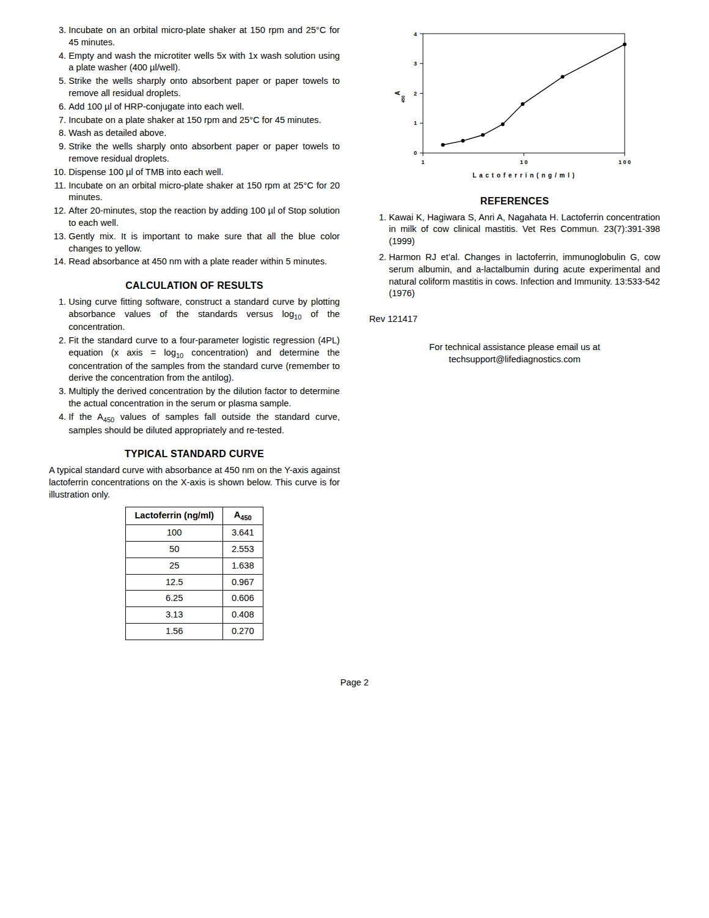Incubate on an orbital micro-plate shaker at 150 rpm and 25°C for 45 minutes.
Empty and wash the microtiter wells 5x with 1x wash solution using a plate washer (400 µl/well).
Strike the wells sharply onto absorbent paper or paper towels to remove all residual droplets.
Add 100 µl of HRP-conjugate into each well.
Incubate on a plate shaker at 150 rpm and 25°C for 45 minutes.
Wash as detailed above.
Strike the wells sharply onto absorbent paper or paper towels to remove residual droplets.
Dispense 100 µl of TMB into each well.
Incubate on an orbital micro-plate shaker at 150 rpm at 25°C for 20 minutes.
After 20-minutes, stop the reaction by adding 100 µl of Stop solution to each well.
Gently mix. It is important to make sure that all the blue color changes to yellow.
Read absorbance at 450 nm with a plate reader within 5 minutes.
CALCULATION OF RESULTS
Using curve fitting software, construct a standard curve by plotting absorbance values of the standards versus log10 of the concentration.
Fit the standard curve to a four-parameter logistic regression (4PL) equation (x axis = log10 concentration) and determine the concentration of the samples from the standard curve (remember to derive the concentration from the antilog).
Multiply the derived concentration by the dilution factor to determine the actual concentration in the serum or plasma sample.
If the A450 values of samples fall outside the standard curve, samples should be diluted appropriately and re-tested.
TYPICAL STANDARD CURVE
A typical standard curve with absorbance at 450 nm on the Y-axis against lactoferrin concentrations on the X-axis is shown below. This curve is for illustration only.
| Lactoferrin (ng/ml) | A 450 |
| --- | --- |
| 100 | 3.641 |
| 50 | 2.553 |
| 25 | 1.638 |
| 12.5 | 0.967 |
| 6.25 | 0.606 |
| 3.13 | 0.408 |
| 1.56 | 0.270 |
4 3 2 1 0 A 450 1 1 0 1 0 0 L a c t o f e r r i n ( n g / m l ) 25 -> x=223.2, A=1.638 -> y=130.1 50 -> x=255.8, A=2.553 -> y=85.6 100 -> x=390.0, A=3.641 -> y=32.5
REFERENCES
Kawai K, Hagiwara S, Anri A, Nagahata H. Lactoferrin concentration in milk of cow clinical mastitis. Vet Res Commun. 23(7):391-398 (1999)
Harmon RJ et’al. Changes in lactoferrin, immunoglobulin G, cow serum albumin, and a-lactalbumin during acute experimental and natural coliform mastitis in cows. Infection and Immunity. 13:533-542 (1976)
Rev 121417
For technical assistance please email us at
techsupport@lifediagnostics.com
Page 2